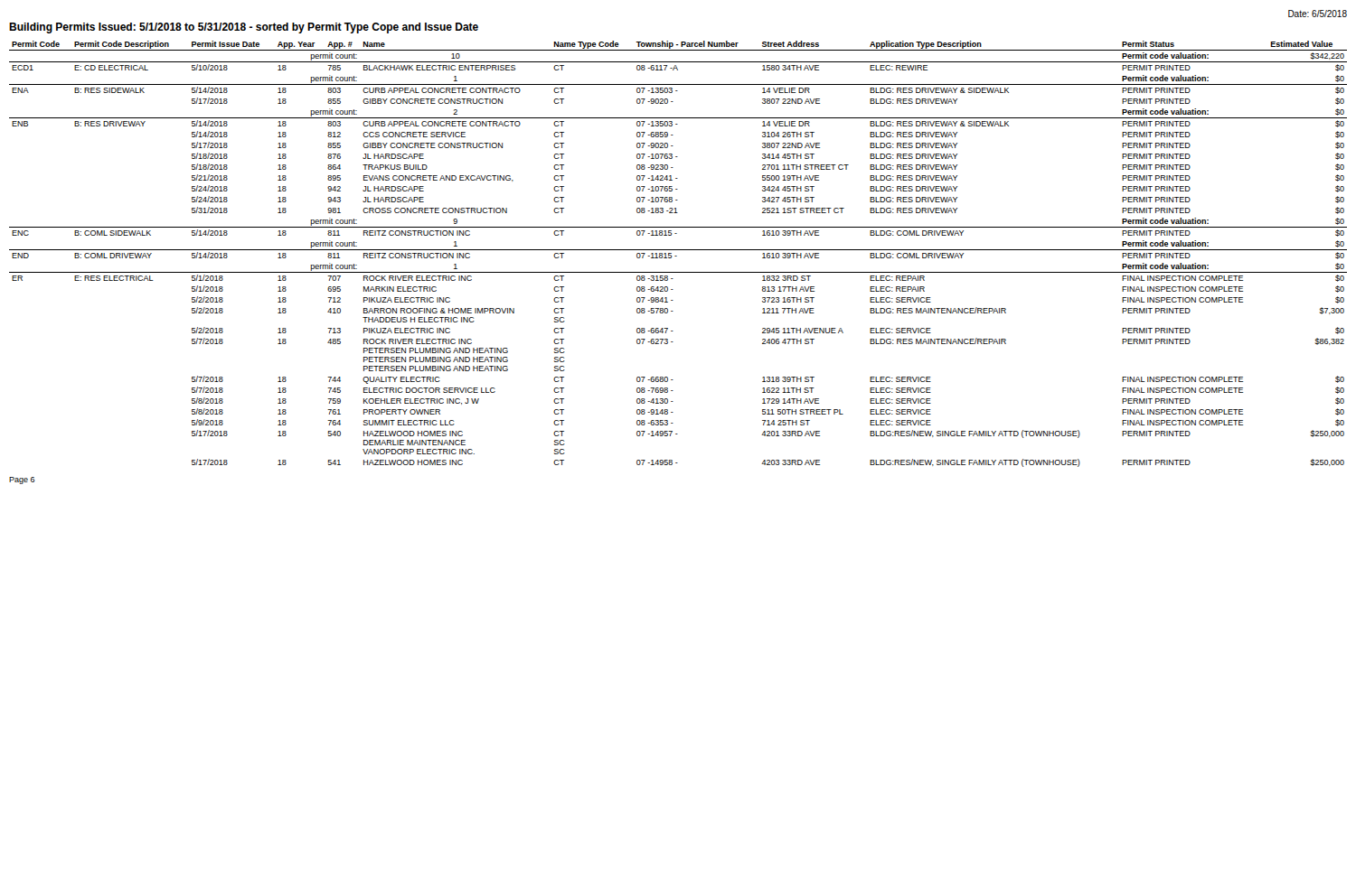Date: 6/5/2018
Building Permits Issued: 5/1/2018 to 5/31/2018 - sorted by Permit Type Cope and Issue Date
| Permit Code | Permit Code Description | Permit Issue Date | App. Year | App. # | Name | Name Type Code | Township - Parcel Number | Street Address | Application Type Description | Permit Status | Estimated Value |
| --- | --- | --- | --- | --- | --- | --- | --- | --- | --- | --- | --- |
| permit count: | 10 | | Permit code valuation: | $342,220 |
| ECD1 | E: CD ELECTRICAL | 5/10/2018 | 18 | 785 | BLACKHAWK ELECTRIC ENTERPRISES | CT | 08 -6117 -A | 1580 34TH AVE | ELEC: REWIRE | PERMIT PRINTED | $0 |
| permit count: | 1 | | Permit code valuation: | $0 |
| ENA | B: RES SIDEWALK | 5/14/2018 | 18 | 803 | CURB APPEAL CONCRETE CONTRACTO | CT | 07 -13503 - | 14 VELIE DR | BLDG: RES DRIVEWAY & SIDEWALK | PERMIT PRINTED | $0 |
| | | 5/17/2018 | 18 | 855 | GIBBY CONCRETE CONSTRUCTION | CT | 07 -9020 - | 3807 22ND AVE | BLDG: RES DRIVEWAY | PERMIT PRINTED | $0 |
| permit count: | 2 | | Permit code valuation: | $0 |
| ENB | B: RES DRIVEWAY | 5/14/2018 | 18 | 803 | CURB APPEAL CONCRETE CONTRACTO | CT | 07 -13503 - | 14 VELIE DR | BLDG: RES DRIVEWAY & SIDEWALK | PERMIT PRINTED | $0 |
| | | 5/14/2018 | 18 | 812 | CCS CONCRETE SERVICE | CT | 07 -6859 - | 3104 26TH ST | BLDG: RES DRIVEWAY | PERMIT PRINTED | $0 |
| | | 5/17/2018 | 18 | 855 | GIBBY CONCRETE CONSTRUCTION | CT | 07 -9020 - | 3807 22ND AVE | BLDG: RES DRIVEWAY | PERMIT PRINTED | $0 |
| | | 5/18/2018 | 18 | 876 | JL HARDSCAPE | CT | 07 -10763 - | 3414 45TH ST | BLDG: RES DRIVEWAY | PERMIT PRINTED | $0 |
| | | 5/18/2018 | 18 | 864 | TRAPKUS BUILD | CT | 08 -9230 - | 2701 11TH STREET CT | BLDG: RES DRIVEWAY | PERMIT PRINTED | $0 |
| | | 5/21/2018 | 18 | 895 | EVANS CONCRETE AND EXCAVCTING, | CT | 07 -14241 - | 5500 19TH AVE | BLDG: RES DRIVEWAY | PERMIT PRINTED | $0 |
| | | 5/24/2018 | 18 | 942 | JL HARDSCAPE | CT | 07 -10765 - | 3424 45TH ST | BLDG: RES DRIVEWAY | PERMIT PRINTED | $0 |
| | | 5/24/2018 | 18 | 943 | JL HARDSCAPE | CT | 07 -10768 - | 3427 45TH ST | BLDG: RES DRIVEWAY | PERMIT PRINTED | $0 |
| | | 5/31/2018 | 18 | 981 | CROSS CONCRETE CONSTRUCTION | CT | 08 -183 -21 | 2521 1ST STREET CT | BLDG: RES DRIVEWAY | PERMIT PRINTED | $0 |
| permit count: | 9 | | Permit code valuation: | $0 |
| ENC | B: COML SIDEWALK | 5/14/2018 | 18 | 811 | REITZ CONSTRUCTION INC | CT | 07 -11815 - | 1610 39TH AVE | BLDG: COML DRIVEWAY | PERMIT PRINTED | $0 |
| permit count: | 1 | | Permit code valuation: | $0 |
| END | B: COML DRIVEWAY | 5/14/2018 | 18 | 811 | REITZ CONSTRUCTION INC | CT | 07 -11815 - | 1610 39TH AVE | BLDG: COML DRIVEWAY | PERMIT PRINTED | $0 |
| permit count: | 1 | | Permit code valuation: | $0 |
| ER | E: RES ELECTRICAL | 5/1/2018 | 18 | 707 | ROCK RIVER ELECTRIC INC | CT | 08 -3158 - | 1832 3RD ST | ELEC: REPAIR | FINAL INSPECTION COMPLETE | $0 |
| | | 5/1/2018 | 18 | 695 | MARKIN ELECTRIC | CT | 08 -6420 - | 813 17TH AVE | ELEC: REPAIR | FINAL INSPECTION COMPLETE | $0 |
| | | 5/2/2018 | 18 | 712 | PIKUZA ELECTRIC INC | CT | 07 -9841 - | 3723 16TH ST | ELEC: SERVICE | FINAL INSPECTION COMPLETE | $0 |
| | | 5/2/2018 | 18 | 410 | BARRON ROOFING & HOME IMPROVIN THADDEUS H ELECTRIC INC | CT SC | 08 -5780 - | 1211 7TH AVE | BLDG: RES MAINTENANCE/REPAIR | PERMIT PRINTED | $7,300 |
| | | 5/2/2018 | 18 | 713 | PIKUZA ELECTRIC INC | CT | 08 -6647 - | 2945 11TH AVENUE A | ELEC: SERVICE | PERMIT PRINTED | $0 |
| | | 5/7/2018 | 18 | 485 | ROCK RIVER ELECTRIC INC PETERSEN PLUMBING AND HEATING PETERSEN PLUMBING AND HEATING PETERSEN PLUMBING AND HEATING | CT SC SC SC | 07 -6273 - | 2406 47TH ST | BLDG: RES MAINTENANCE/REPAIR | PERMIT PRINTED | $86,382 |
| | | 5/7/2018 | 18 | 744 | QUALITY ELECTRIC | CT | 07 -6680 - | 1318 39TH ST | ELEC: SERVICE | FINAL INSPECTION COMPLETE | $0 |
| | | 5/7/2018 | 18 | 745 | ELECTRIC DOCTOR SERVICE LLC | CT | 08 -7698 - | 1622 11TH ST | ELEC: SERVICE | FINAL INSPECTION COMPLETE | $0 |
| | | 5/8/2018 | 18 | 759 | KOEHLER ELECTRIC INC, J W | CT | 08 -4130 - | 1729 14TH AVE | ELEC: SERVICE | PERMIT PRINTED | $0 |
| | | 5/8/2018 | 18 | 761 | PROPERTY OWNER | CT | 08 -9148 - | 511 50TH STREET PL | ELEC: SERVICE | FINAL INSPECTION COMPLETE | $0 |
| | | 5/9/2018 | 18 | 764 | SUMMIT ELECTRIC LLC | CT | 08 -6353 - | 714 25TH ST | ELEC: SERVICE | FINAL INSPECTION COMPLETE | $0 |
| | | 5/17/2018 | 18 | 540 | HAZELWOOD HOMES INC DEMARLIE MAINTENANCE VANOPDORP ELECTRIC INC. | CT SC SC | 07 -14957 - | 4201 33RD AVE | BLDG:RES/NEW, SINGLE FAMILY ATTD (TOWNHOUSE) | PERMIT PRINTED | $250,000 |
| | | 5/17/2018 | 18 | 541 | HAZELWOOD HOMES INC | CT | 07 -14958 - | 4203 33RD AVE | BLDG:RES/NEW, SINGLE FAMILY ATTD (TOWNHOUSE) | PERMIT PRINTED | $250,000 |
Page 6